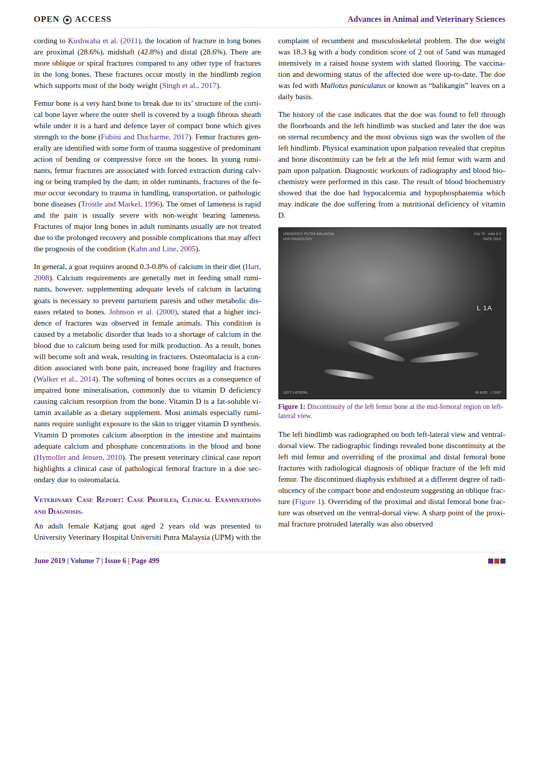OPEN ● ACCESS
Advances in Animal and Veterinary Sciences
cording to Kushwaha et al. (2011), the location of fracture in long bones are proximal (28.6%), midshaft (42.8%) and distal (28.6%). There are more oblique or spiral fractures compared to any other type of fractures in the long bones. These fractures occur mostly in the hindlimb region which supports most of the body weight (Singh et al., 2017).
Femur bone is a very hard bone to break due to its’ structure of the cortical bone layer where the outer shell is covered by a tough fibrous sheath while under it is a hard and defence layer of compact bone which gives strength to the bone (Fubini and Ducharme, 2017). Femur fractures generally are identified with some form of trauma suggestive of predominant action of bending or compressive force on the bones. In young ruminants, femur fractures are associated with forced extraction during calving or being trampled by the dam; in older ruminants, fractures of the femur occur secondary to trauma in handling, transportation, or pathologic bone diseases (Trostle and Markel, 1996). The onset of lameness is rapid and the pain is usually severe with non-weight bearing lameness. Fractures of major long bones in adult ruminants usually are not treated due to the prolonged recovery and possible complications that may affect the prognosis of the condition (Kahn and Line, 2005).
In general, a goat requires around 0.3-0.8% of calcium in their diet (Hart, 2008). Calcium requirements are generally met in feeding small ruminants, however, supplementing adequate levels of calcium in lactating goats is necessary to prevent parturient paresis and other metabolic diseases related to bones. Johnson et al. (2000), stated that a higher incidence of fractures was observed in female animals. This condition is caused by a metabolic disorder that leads to a shortage of calcium in the blood due to calcium being used for milk production. As a result, bones will become soft and weak, resulting in fractures. Osteomalacia is a condition associated with bone pain, increased bone fragility and fractures (Walker et al., 2014). The softening of bones occurs as a consequence of impaired bone mineralisation, commonly due to vitamin D deficiency causing calcium resorption from the bone. Vitamin D is a fat-soluble vitamin available as a dietary supplement. Most animals especially ruminants require sunlight exposure to the skin to trigger vitamin D synthesis. Vitamin D promotes calcium absorption in the intestine and maintains adequate calcium and phosphate concentrations in the blood and bone (Hymoller and Jensen, 2010). The present veterinary clinical case report highlights a clinical case of pathological femoral fracture in a doe secondary due to osteomalacia.
Veterinary Case Report: Case Profiles, Clinical Examinations and Diagnosis.
An adult female Katjang goat aged 2 years old was presented to University Veterinary Hospital Universiti Putra Malaysia (UPM) with the complaint of recumbent and musculoskeletal problem. The doe weight was 18.3 kg with a body condition score of 2 out of 5and was managed intensively in a raised house system with slatted flooring. The vaccination and deworming status of the affected doe were up-to-date. The doe was fed with Mallotus paniculatus or known as “balikangin” leaves on a daily basis.
The history of the case indicates that the doe was found to fell through the floorboards and the left hindlimb was stucked and later the doe was on sternal recumbency and the most obvious sign was the swollen of the left hindlimb. Physical examination upon palpation revealed that crepitus and bone discontinuity can be felt at the left mid femur with warm and pain upon palpation. Diagnostic workouts of radiography and blood biochemistry were performed in this case. The result of blood biochemistry showed that the doe had hypocalcemia and hypophosphatemia which may indicate the doe suffering from a nutritional deficiency of vitamin D.
UNIVERSITI PUTRA MALAYSIA
UVH RADIOLOGY
kVp 70 mAs 6.3
DATE 2019
L 1A
LEFT LATERAL
W 4095 L 2047
Figure 1: Discontinuity of the left femur bone at the mid-femoral region on left-lateral view.
The left hindlimb was radiographed on both left-lateral view and ventral-dorsal view. The radiographic findings revealed bone discontinuity at the left mid femur and overriding of the proximal and distal femoral bone fractures with radiological diagnosis of oblique fracture of the left mid femur. The discontinued diaphysis exhibited at a different degree of radiolucency of the compact bone and endosteum suggesting an oblique fracture (Figure 1). Overriding of the proximal and distal femoral bone fracture was observed on the ventral-dorsal view. A sharp point of the proximal fracture protruded laterally was also observed
June 2019 | Volume 7 | Issue 6 | Page 499